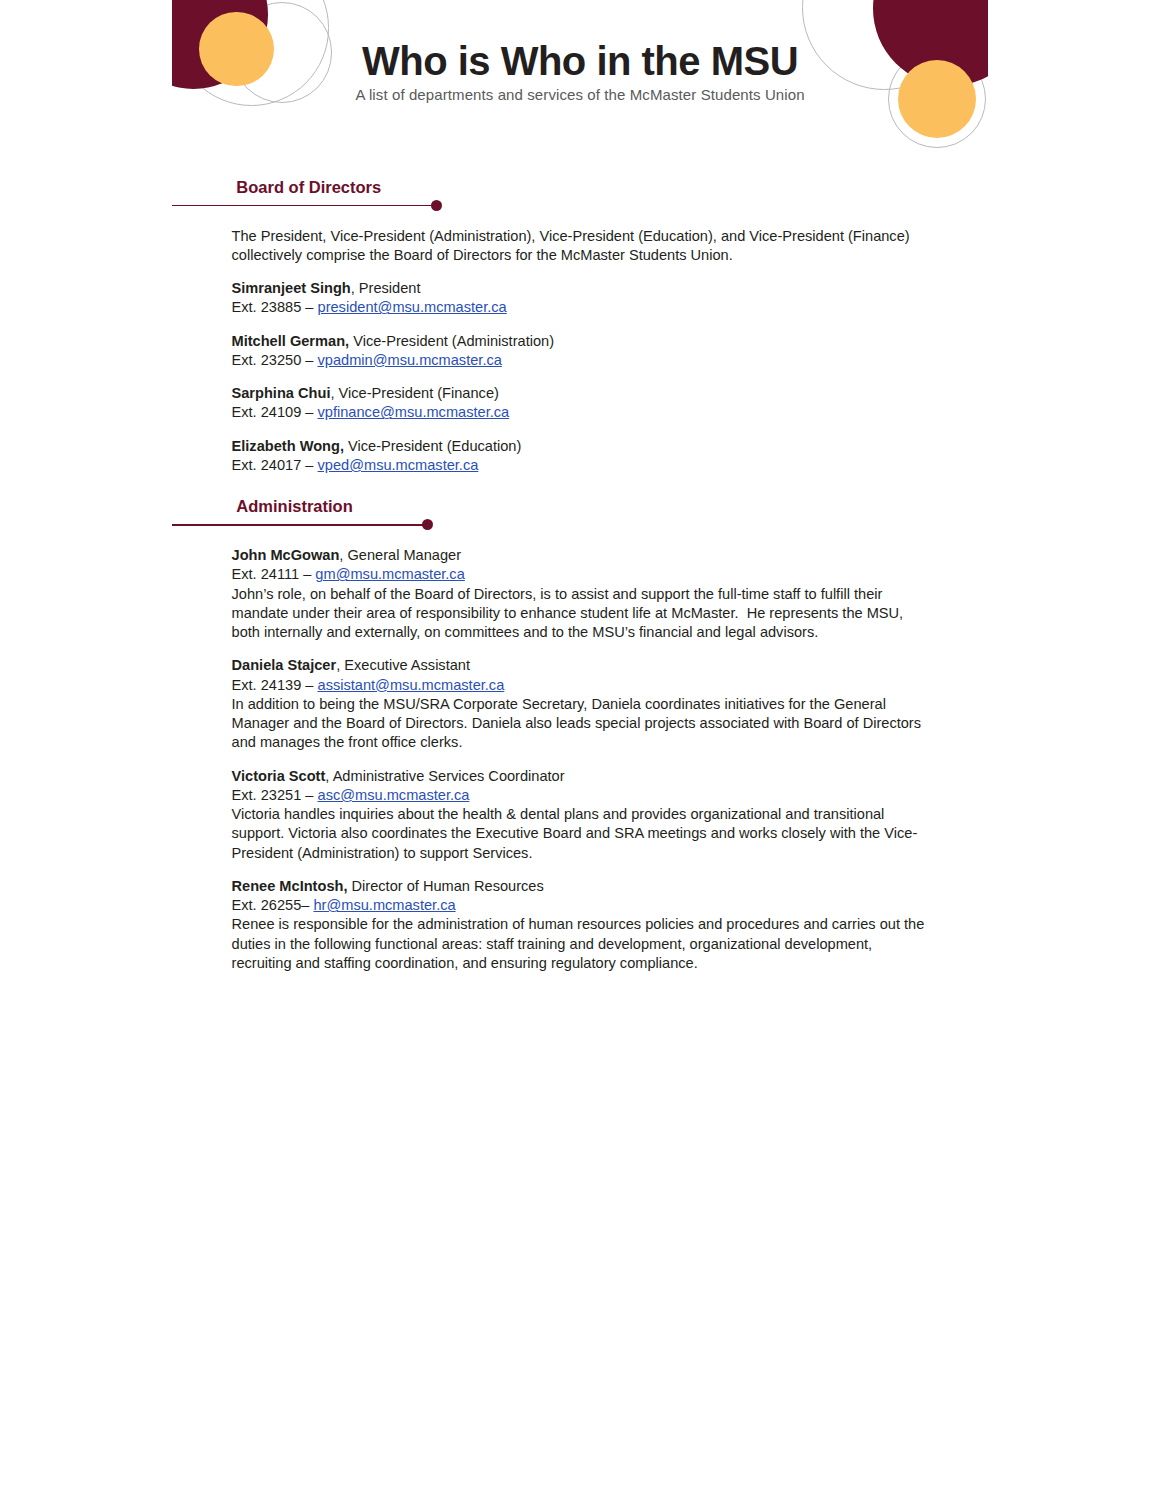Who is Who in the MSU
A list of departments and services of the McMaster Students Union
Board of Directors
The President, Vice-President (Administration), Vice-President (Education), and Vice-President (Finance) collectively comprise the Board of Directors for the McMaster Students Union.
Simranjeet Singh, President
Ext. 23885 – president@msu.mcmaster.ca
Mitchell German, Vice-President (Administration)
Ext. 23250 – vpadmin@msu.mcmaster.ca
Sarphina Chui, Vice-President (Finance)
Ext. 24109 – vpfinance@msu.mcmaster.ca
Elizabeth Wong, Vice-President (Education)
Ext. 24017 – vped@msu.mcmaster.ca
Administration
John McGowan, General Manager
Ext. 24111 – gm@msu.mcmaster.ca
John’s role, on behalf of the Board of Directors, is to assist and support the full-time staff to fulfill their mandate under their area of responsibility to enhance student life at McMaster. He represents the MSU, both internally and externally, on committees and to the MSU’s financial and legal advisors.
Daniela Stajcer, Executive Assistant
Ext. 24139 – assistant@msu.mcmaster.ca
In addition to being the MSU/SRA Corporate Secretary, Daniela coordinates initiatives for the General Manager and the Board of Directors. Daniela also leads special projects associated with Board of Directors and manages the front office clerks.
Victoria Scott, Administrative Services Coordinator
Ext. 23251 – asc@msu.mcmaster.ca
Victoria handles inquiries about the health & dental plans and provides organizational and transitional support. Victoria also coordinates the Executive Board and SRA meetings and works closely with the Vice-President (Administration) to support Services.
Renee McIntosh, Director of Human Resources
Ext. 26255– hr@msu.mcmaster.ca
Renee is responsible for the administration of human resources policies and procedures and carries out the duties in the following functional areas: staff training and development, organizational development, recruiting and staffing coordination, and ensuring regulatory compliance.